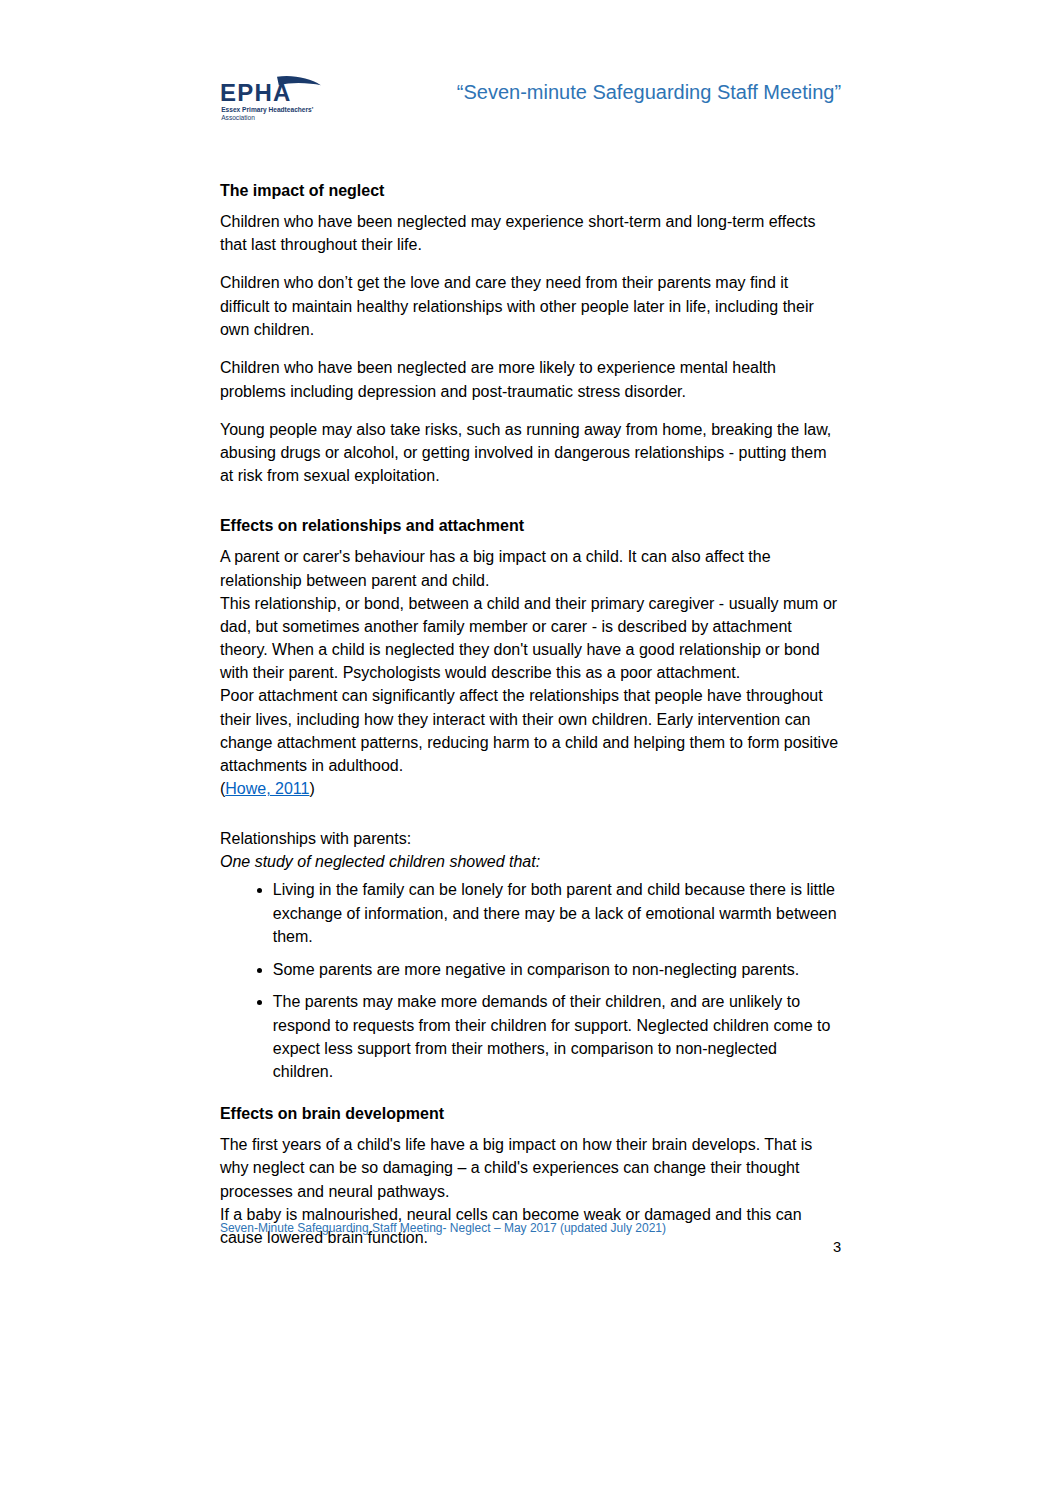EPHA Essex Primary Headteachers' Association
“Seven-minute Safeguarding Staff Meeting”
The impact of neglect
Children who have been neglected may experience short-term and long-term effects that last throughout their life.
Children who don’t get the love and care they need from their parents may find it difficult to maintain healthy relationships with other people later in life, including their own children.
Children who have been neglected are more likely to experience mental health problems including depression and post-traumatic stress disorder.
Young people may also take risks, such as running away from home, breaking the law, abusing drugs or alcohol, or getting involved in dangerous relationships - putting them at risk from sexual exploitation.
Effects on relationships and attachment
A parent or carer's behaviour has a big impact on a child. It can also affect the relationship between parent and child.
This relationship, or bond, between a child and their primary caregiver - usually mum or dad, but sometimes another family member or carer - is described by attachment theory. When a child is neglected they don't usually have a good relationship or bond with their parent. Psychologists would describe this as a poor attachment.
Poor attachment can significantly affect the relationships that people have throughout their lives, including how they interact with their own children. Early intervention can change attachment patterns, reducing harm to a child and helping them to form positive attachments in adulthood.
(Howe, 2011)
Relationships with parents:
One study of neglected children showed that:
Living in the family can be lonely for both parent and child because there is little exchange of information, and there may be a lack of emotional warmth between them.
Some parents are more negative in comparison to non-neglecting parents.
The parents may make more demands of their children, and are unlikely to respond to requests from their children for support. Neglected children come to expect less support from their mothers, in comparison to non-neglected children.
Effects on brain development
The first years of a child's life have a big impact on how their brain develops. That is why neglect can be so damaging – a child's experiences can change their thought processes and neural pathways.
If a baby is malnourished, neural cells can become weak or damaged and this can cause lowered brain function.
Seven-Minute Safeguarding Staff Meeting- Neglect – May 2017 (updated July 2021)
3